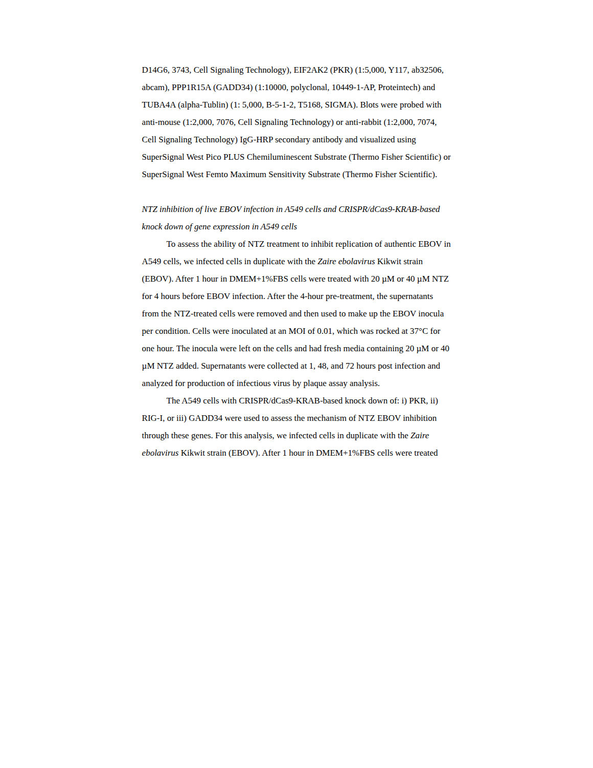D14G6, 3743, Cell Signaling Technology), EIF2AK2 (PKR) (1:5,000, Y117, ab32506, abcam), PPP1R15A (GADD34) (1:10000, polyclonal, 10449-1-AP, Proteintech) and TUBA4A (alpha-Tublin) (1: 5,000, B-5-1-2, T5168, SIGMA). Blots were probed with anti-mouse (1:2,000, 7076, Cell Signaling Technology) or anti-rabbit (1:2,000, 7074, Cell Signaling Technology) IgG-HRP secondary antibody and visualized using SuperSignal West Pico PLUS Chemiluminescent Substrate (Thermo Fisher Scientific) or SuperSignal West Femto Maximum Sensitivity Substrate (Thermo Fisher Scientific).
NTZ inhibition of live EBOV infection in A549 cells and CRISPR/dCas9-KRAB-based knock down of gene expression in A549 cells
To assess the ability of NTZ treatment to inhibit replication of authentic EBOV in A549 cells, we infected cells in duplicate with the Zaire ebolavirus Kikwit strain (EBOV). After 1 hour in DMEM+1%FBS cells were treated with 20 µM or 40 µM NTZ for 4 hours before EBOV infection. After the 4-hour pre-treatment, the supernatants from the NTZ-treated cells were removed and then used to make up the EBOV inocula per condition. Cells were inoculated at an MOI of 0.01, which was rocked at 37°C for one hour. The inocula were left on the cells and had fresh media containing 20 µM or 40 µM NTZ added. Supernatants were collected at 1, 48, and 72 hours post infection and analyzed for production of infectious virus by plaque assay analysis.
The A549 cells with CRISPR/dCas9-KRAB-based knock down of: i) PKR, ii) RIG-I, or iii) GADD34 were used to assess the mechanism of NTZ EBOV inhibition through these genes. For this analysis, we infected cells in duplicate with the Zaire ebolavirus Kikwit strain (EBOV). After 1 hour in DMEM+1%FBS cells were treated